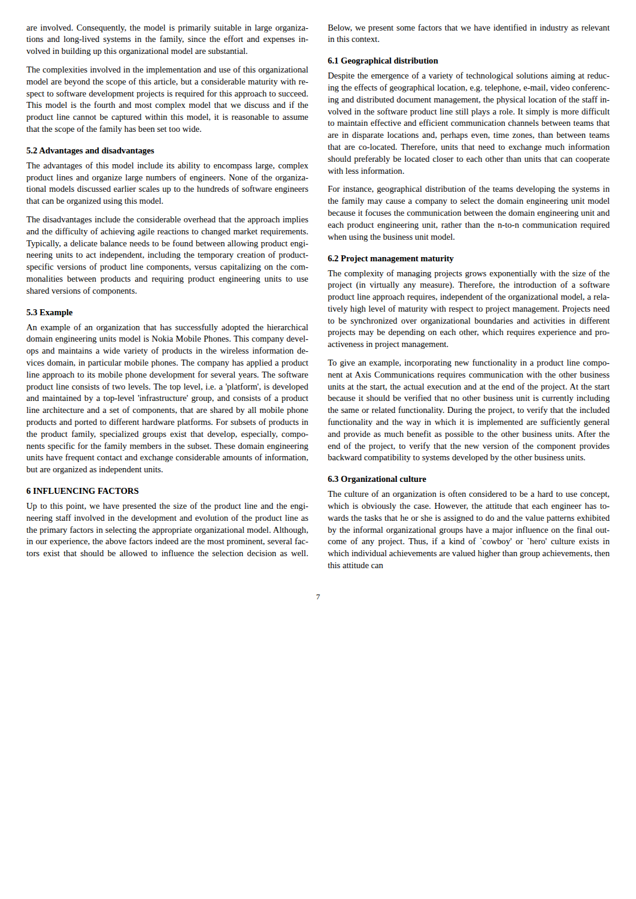are involved. Consequently, the model is primarily suitable in large organizations and long-lived systems in the family, since the effort and expenses involved in building up this organizational model are substantial.
The complexities involved in the implementation and use of this organizational model are beyond the scope of this article, but a considerable maturity with respect to software development projects is required for this approach to succeed. This model is the fourth and most complex model that we discuss and if the product line cannot be captured within this model, it is reasonable to assume that the scope of the family has been set too wide.
5.2 Advantages and disadvantages
The advantages of this model include its ability to encompass large, complex product lines and organize large numbers of engineers. None of the organizational models discussed earlier scales up to the hundreds of software engineers that can be organized using this model.
The disadvantages include the considerable overhead that the approach implies and the difficulty of achieving agile reactions to changed market requirements. Typically, a delicate balance needs to be found between allowing product engineering units to act independent, including the temporary creation of product-specific versions of product line components, versus capitalizing on the commonalities between products and requiring product engineering units to use shared versions of components.
5.3 Example
An example of an organization that has successfully adopted the hierarchical domain engineering units model is Nokia Mobile Phones. This company develops and maintains a wide variety of products in the wireless information devices domain, in particular mobile phones. The company has applied a product line approach to its mobile phone development for several years. The software product line consists of two levels. The top level, i.e. a 'platform', is developed and maintained by a top-level 'infrastructure' group, and consists of a product line architecture and a set of components, that are shared by all mobile phone products and ported to different hardware platforms. For subsets of products in the product family, specialized groups exist that develop, especially, components specific for the family members in the subset. These domain engineering units have frequent contact and exchange considerable amounts of information, but are organized as independent units.
6 INFLUENCING FACTORS
Up to this point, we have presented the size of the product line and the engineering staff involved in the development and evolution of the product line as the primary factors in selecting the appropriate organizational model. Although, in our experience, the above factors indeed are the most prominent, several factors exist that should be allowed to influence the selection decision as well. Below, we present some factors that we have identified in industry as relevant in this context.
6.1 Geographical distribution
Despite the emergence of a variety of technological solutions aiming at reducing the effects of geographical location, e.g. telephone, e-mail, video conferencing and distributed document management, the physical location of the staff involved in the software product line still plays a role. It simply is more difficult to maintain effective and efficient communication channels between teams that are in disparate locations and, perhaps even, time zones, than between teams that are co-located. Therefore, units that need to exchange much information should preferably be located closer to each other than units that can cooperate with less information.
For instance, geographical distribution of the teams developing the systems in the family may cause a company to select the domain engineering unit model because it focuses the communication between the domain engineering unit and each product engineering unit, rather than the n-to-n communication required when using the business unit model.
6.2 Project management maturity
The complexity of managing projects grows exponentially with the size of the project (in virtually any measure). Therefore, the introduction of a software product line approach requires, independent of the organizational model, a relatively high level of maturity with respect to project management. Projects need to be synchronized over organizational boundaries and activities in different projects may be depending on each other, which requires experience and pro-activeness in project management.
To give an example, incorporating new functionality in a product line component at Axis Communications requires communication with the other business units at the start, the actual execution and at the end of the project. At the start because it should be verified that no other business unit is currently including the same or related functionality. During the project, to verify that the included functionality and the way in which it is implemented are sufficiently general and provide as much benefit as possible to the other business units. After the end of the project, to verify that the new version of the component provides backward compatibility to systems developed by the other business units.
6.3 Organizational culture
The culture of an organization is often considered to be a hard to use concept, which is obviously the case. However, the attitude that each engineer has towards the tasks that he or she is assigned to do and the value patterns exhibited by the informal organizational groups have a major influence on the final outcome of any project. Thus, if a kind of `cowboy' or `hero' culture exists in which individual achievements are valued higher than group achievements, then this attitude can
7